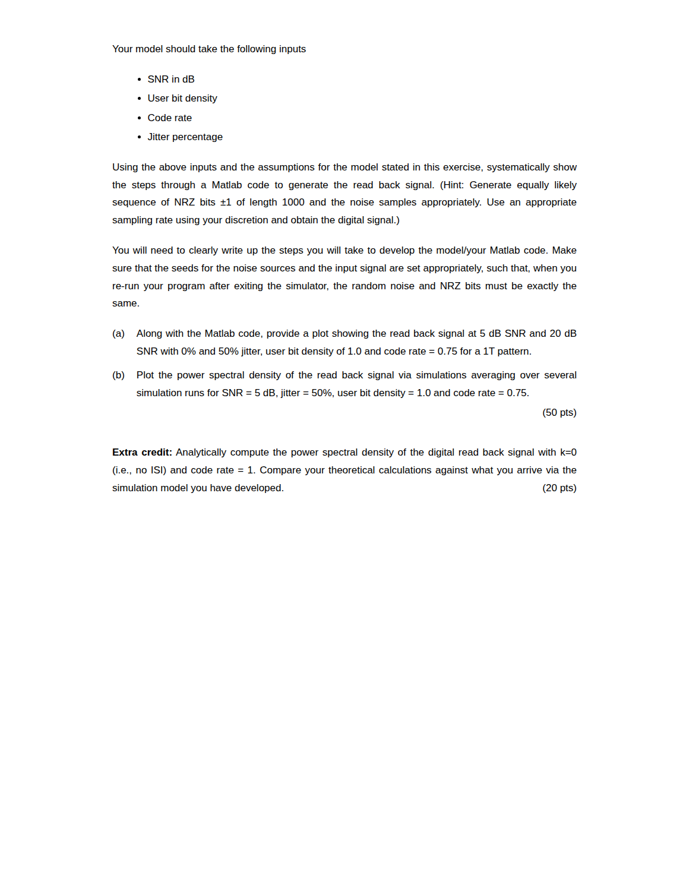Your model should take the following inputs
SNR in dB
User bit density
Code rate
Jitter percentage
Using the above inputs and the assumptions for the model stated in this exercise, systematically show the steps through a Matlab code to generate the read back signal. (Hint: Generate equally likely sequence of NRZ bits ±1 of length 1000 and the noise samples appropriately. Use an appropriate sampling rate using your discretion and obtain the digital signal.)
You will need to clearly write up the steps you will take to develop the model/your Matlab code. Make sure that the seeds for the noise sources and the input signal are set appropriately, such that, when you re-run your program after exiting the simulator, the random noise and NRZ bits must be exactly the same.
Along with the Matlab code, provide a plot showing the read back signal at 5 dB SNR and 20 dB SNR with 0% and 50% jitter, user bit density of 1.0 and code rate = 0.75 for a 1T pattern.
Plot the power spectral density of the read back signal via simulations averaging over several simulation runs for SNR = 5 dB, jitter = 50%, user bit density = 1.0 and code rate = 0.75. (50 pts)
Extra credit: Analytically compute the power spectral density of the digital read back signal with k=0 (i.e., no ISI) and code rate = 1. Compare your theoretical calculations against what you arrive via the simulation model you have developed. (20 pts)